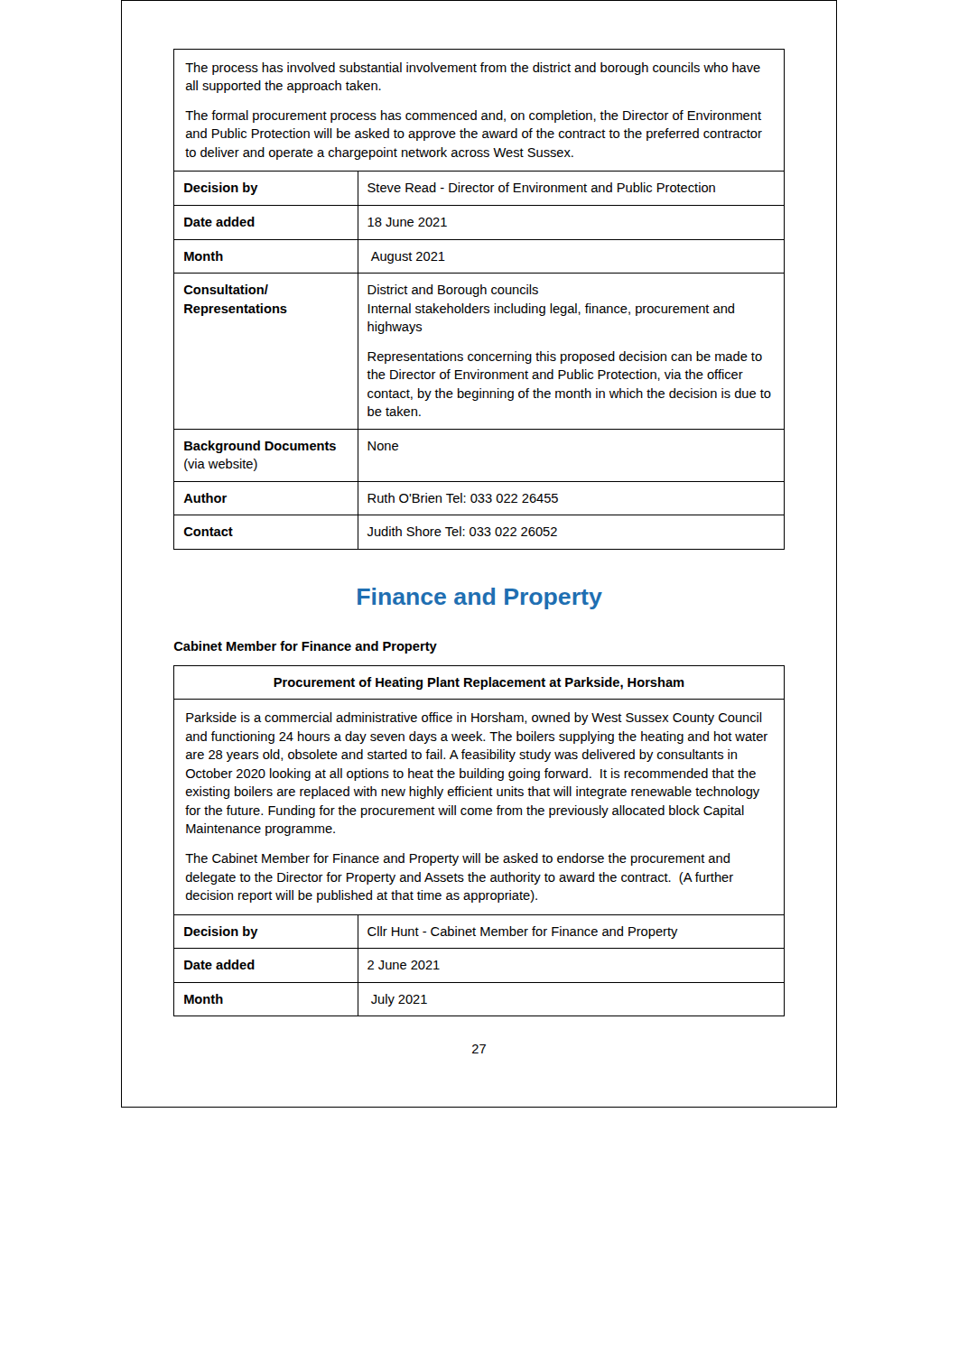The process has involved substantial involvement from the district and borough councils who have all supported the approach taken.
The formal procurement process has commenced and, on completion, the Director of Environment and Public Protection will be asked to approve the award of the contract to the preferred contractor to deliver and operate a chargepoint network across West Sussex.
| Decision by | Steve Read - Director of Environment and Public Protection |
| Date added | 18 June 2021 |
| Month | August 2021 |
| Consultation/ Representations | District and Borough councils Internal stakeholders including legal, finance, procurement and highways Representations concerning this proposed decision can be made to the Director of Environment and Public Protection, via the officer contact, by the beginning of the month in which the decision is due to be taken. |
| Background Documents (via website) | None |
| Author | Ruth O'Brien Tel: 033 022 26455 |
| Contact | Judith Shore Tel: 033 022 26052 |
Finance and Property
Cabinet Member for Finance and Property
Procurement of Heating Plant Replacement at Parkside, Horsham
Parkside is a commercial administrative office in Horsham, owned by West Sussex County Council and functioning 24 hours a day seven days a week. The boilers supplying the heating and hot water are 28 years old, obsolete and started to fail. A feasibility study was delivered by consultants in October 2020 looking at all options to heat the building going forward. It is recommended that the existing boilers are replaced with new highly efficient units that will integrate renewable technology for the future. Funding for the procurement will come from the previously allocated block Capital Maintenance programme.
The Cabinet Member for Finance and Property will be asked to endorse the procurement and delegate to the Director for Property and Assets the authority to award the contract. (A further decision report will be published at that time as appropriate).
| Decision by | Cllr Hunt - Cabinet Member for Finance and Property |
| Date added | 2 June 2021 |
| Month | July 2021 |
27